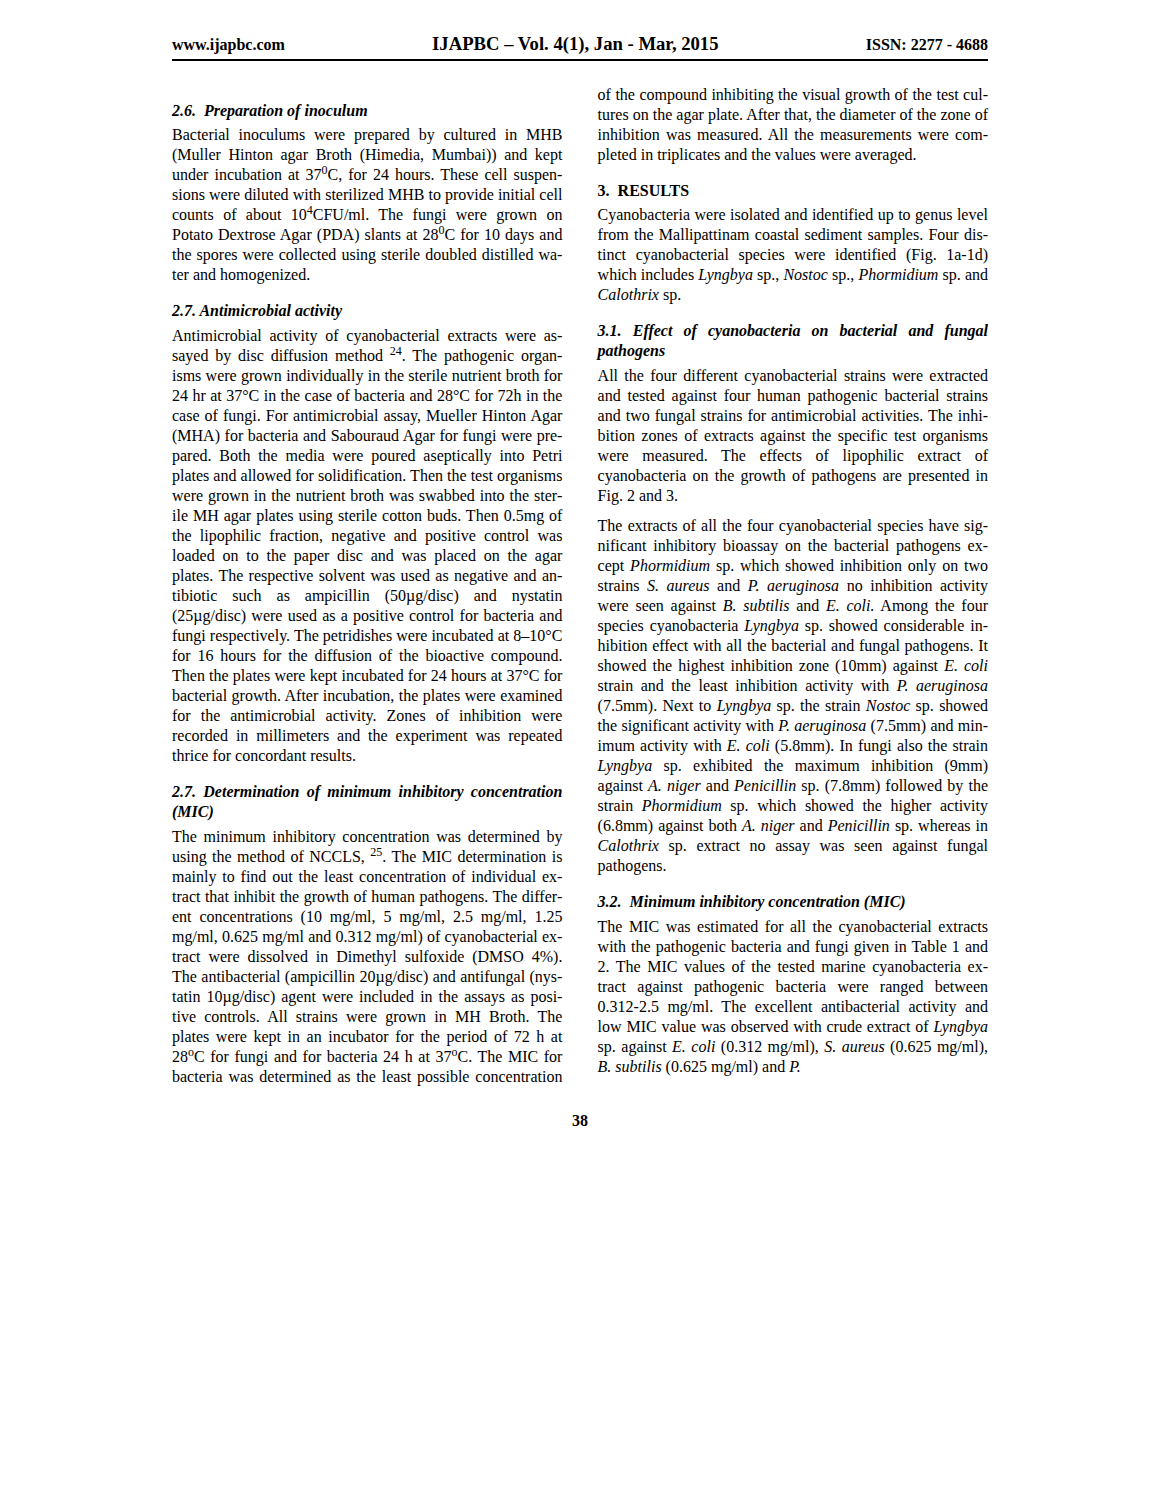www.ijapbc.com IJAPBC – Vol. 4(1), Jan - Mar, 2015 ISSN: 2277 - 4688
2.6. Preparation of inoculum
Bacterial inoculums were prepared by cultured in MHB (Muller Hinton agar Broth (Himedia, Mumbai)) and kept under incubation at 370C, for 24 hours. These cell suspensions were diluted with sterilized MHB to provide initial cell counts of about 104CFU/ml. The fungi were grown on Potato Dextrose Agar (PDA) slants at 280C for 10 days and the spores were collected using sterile doubled distilled water and homogenized.
2.7. Antimicrobial activity
Antimicrobial activity of cyanobacterial extracts were assayed by disc diffusion method 24. The pathogenic organisms were grown individually in the sterile nutrient broth for 24 hr at 37°C in the case of bacteria and 28°C for 72h in the case of fungi. For antimicrobial assay, Mueller Hinton Agar (MHA) for bacteria and Sabouraud Agar for fungi were prepared. Both the media were poured aseptically into Petri plates and allowed for solidification. Then the test organisms were grown in the nutrient broth was swabbed into the sterile MH agar plates using sterile cotton buds. Then 0.5mg of the lipophilic fraction, negative and positive control was loaded on to the paper disc and was placed on the agar plates. The respective solvent was used as negative and antibiotic such as ampicillin (50µg/disc) and nystatin (25µg/disc) were used as a positive control for bacteria and fungi respectively. The petridishes were incubated at 8–10°C for 16 hours for the diffusion of the bioactive compound. Then the plates were kept incubated for 24 hours at 37°C for bacterial growth. After incubation, the plates were examined for the antimicrobial activity. Zones of inhibition were recorded in millimeters and the experiment was repeated thrice for concordant results.
2.7. Determination of minimum inhibitory concentration (MIC)
The minimum inhibitory concentration was determined by using the method of NCCLS, 25. The MIC determination is mainly to find out the least concentration of individual extract that inhibit the growth of human pathogens. The different concentrations (10 mg/ml, 5 mg/ml, 2.5 mg/ml, 1.25 mg/ml, 0.625 mg/ml and 0.312 mg/ml) of cyanobacterial extract were dissolved in Dimethyl sulfoxide (DMSO 4%). The antibacterial (ampicillin 20µg/disc) and antifungal (nystatin 10µg/disc) agent were included in the assays as positive controls. All strains were grown in MH Broth. The plates were kept in an incubator for the period of 72 h at 28oC for fungi and for bacteria 24 h at 37oC. The MIC for bacteria was determined as the least possible concentration of the compound inhibiting the visual growth of the test cultures on the agar plate. After that, the diameter of the zone of inhibition was measured. All the measurements were completed in triplicates and the values were averaged.
3. RESULTS
Cyanobacteria were isolated and identified up to genus level from the Mallipattinam coastal sediment samples. Four distinct cyanobacterial species were identified (Fig. 1a-1d) which includes Lyngbya sp., Nostoc sp., Phormidium sp. and Calothrix sp.
3.1. Effect of cyanobacteria on bacterial and fungal pathogens
All the four different cyanobacterial strains were extracted and tested against four human pathogenic bacterial strains and two fungal strains for antimicrobial activities. The inhibition zones of extracts against the specific test organisms were measured. The effects of lipophilic extract of cyanobacteria on the growth of pathogens are presented in Fig. 2 and 3.
The extracts of all the four cyanobacterial species have significant inhibitory bioassay on the bacterial pathogens except Phormidium sp. which showed inhibition only on two strains S. aureus and P. aeruginosa no inhibition activity were seen against B. subtilis and E. coli. Among the four species cyanobacteria Lyngbya sp. showed considerable inhibition effect with all the bacterial and fungal pathogens. It showed the highest inhibition zone (10mm) against E. coli strain and the least inhibition activity with P. aeruginosa (7.5mm). Next to Lyngbya sp. the strain Nostoc sp. showed the significant activity with P. aeruginosa (7.5mm) and minimum activity with E. coli (5.8mm). In fungi also the strain Lyngbya sp. exhibited the maximum inhibition (9mm) against A. niger and Penicillin sp. (7.8mm) followed by the strain Phormidium sp. which showed the higher activity (6.8mm) against both A. niger and Penicillin sp. whereas in Calothrix sp. extract no assay was seen against fungal pathogens.
3.2. Minimum inhibitory concentration (MIC)
The MIC was estimated for all the cyanobacterial extracts with the pathogenic bacteria and fungi given in Table 1 and 2. The MIC values of the tested marine cyanobacteria extract against pathogenic bacteria were ranged between 0.312-2.5 mg/ml. The excellent antibacterial activity and low MIC value was observed with crude extract of Lyngbya sp. against E. coli (0.312 mg/ml), S. aureus (0.625 mg/ml), B. subtilis (0.625 mg/ml) and P.
38